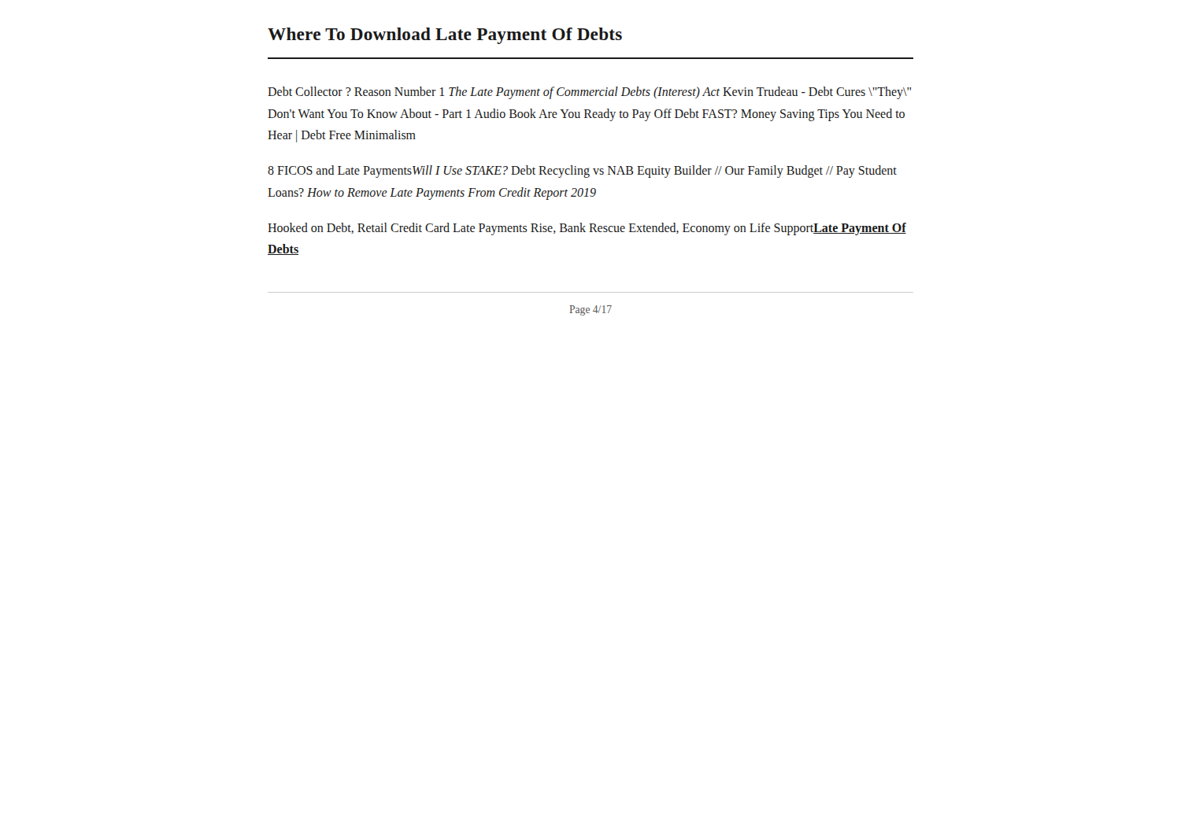Where To Download Late Payment Of Debts
Debt Collector ? Reason Number 1 The Late Payment of Commercial Debts (Interest) Act Kevin Trudeau - Debt Cures \"They\" Don't Want You To Know About - Part 1 Audio Book Are You Ready to Pay Off Debt FAST? Money Saving Tips You Need to Hear | Debt Free Minimalism
8 FICOS and Late PaymentsWill I Use STAKE? Debt Recycling vs NAB Equity Builder // Our Family Budget // Pay Student Loans? How to Remove Late Payments From Credit Report 2019
Hooked on Debt, Retail Credit Card Late Payments Rise, Bank Rescue Extended, Economy on Life SupportLate Payment Of Debts
Page 4/17